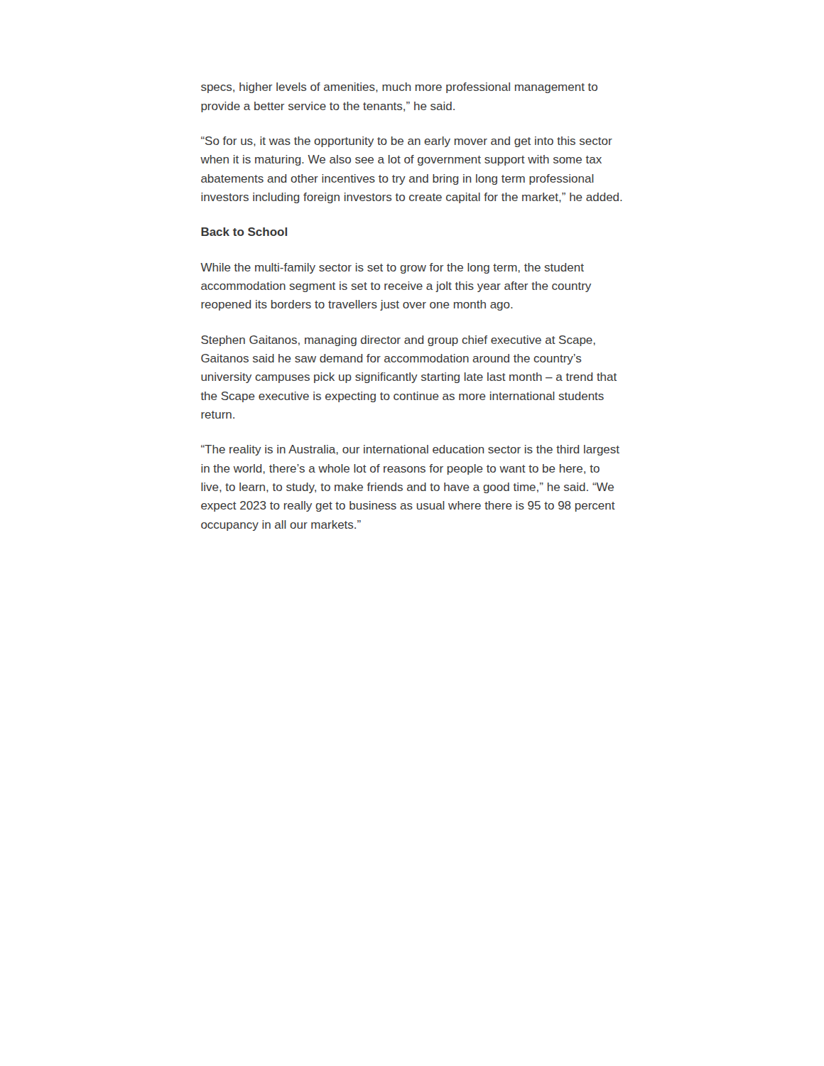specs, higher levels of amenities, much more professional management to provide a better service to the tenants,” he said.
“So for us, it was the opportunity to be an early mover and get into this sector when it is maturing. We also see a lot of government support with some tax abatements and other incentives to try and bring in long term professional investors including foreign investors to create capital for the market,” he added.
Back to School
While the multi-family sector is set to grow for the long term, the student accommodation segment is set to receive a jolt this year after the country reopened its borders to travellers just over one month ago.
Stephen Gaitanos, managing director and group chief executive at Scape, Gaitanos said he saw demand for accommodation around the country’s university campuses pick up significantly starting late last month – a trend that the Scape executive is expecting to continue as more international students return.
“The reality is in Australia, our international education sector is the third largest in the world, there’s a whole lot of reasons for people to want to be here, to live, to learn, to study, to make friends and to have a good time,” he said. “We expect 2023 to really get to business as usual where there is 95 to 98 percent occupancy in all our markets.”